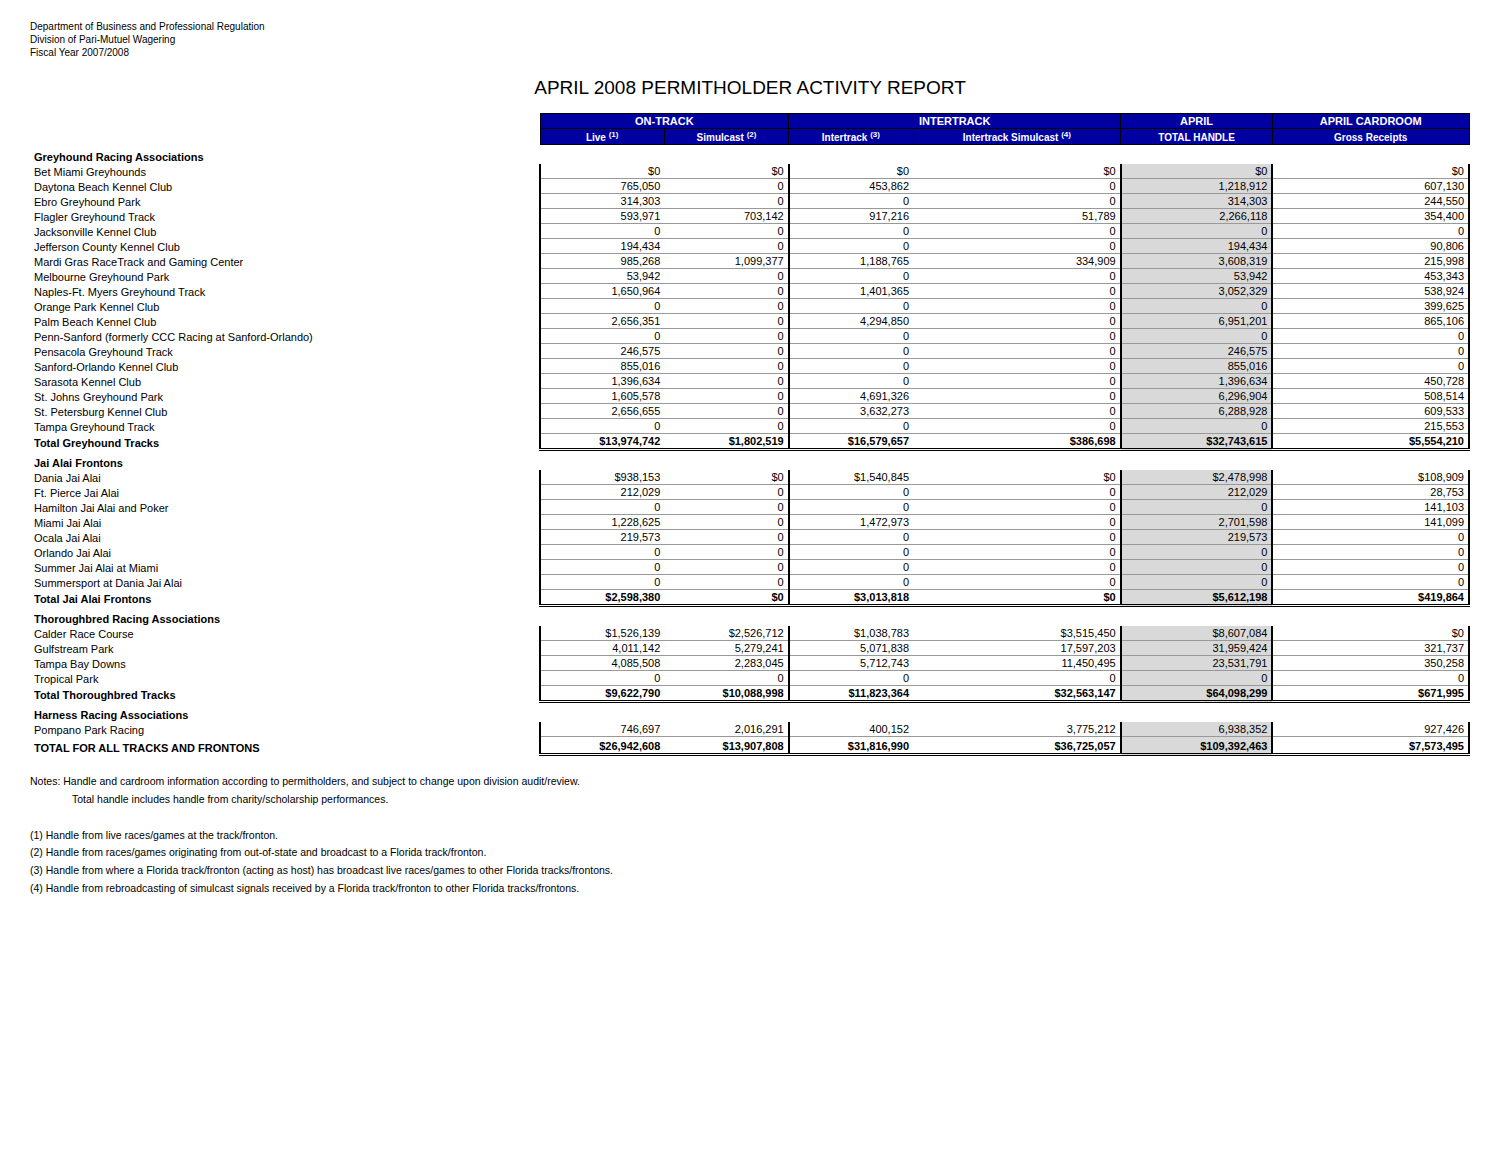Department of Business and Professional Regulation
Division of Pari-Mutuel Wagering
Fiscal Year 2007/2008
APRIL 2008 PERMITHOLDER ACTIVITY REPORT
| | ON-TRACK | INTERTRACK | APRIL | APRIL CARDROOM |
| --- | --- | --- | --- | --- |
| | Live (1) | Simulcast (2) | Intertrack (3) | Intertrack Simulcast (4) | TOTAL HANDLE | Gross Receipts |
| Greyhound Racing Associations |
| Bet Miami Greyhounds | $0 | $0 | $0 | $0 | $0 | $0 |
| Daytona Beach Kennel Club | 765,050 | 0 | 453,862 | 0 | 1,218,912 | 607,130 |
| Ebro Greyhound Park | 314,303 | 0 | 0 | 0 | 314,303 | 244,550 |
| Flagler Greyhound Track | 593,971 | 703,142 | 917,216 | 51,789 | 2,266,118 | 354,400 |
| Jacksonville Kennel Club | 0 | 0 | 0 | 0 | 0 | 0 |
| Jefferson County Kennel Club | 194,434 | 0 | 0 | 0 | 194,434 | 90,806 |
| Mardi Gras RaceTrack and Gaming Center | 985,268 | 1,099,377 | 1,188,765 | 334,909 | 3,608,319 | 215,998 |
| Melbourne Greyhound Park | 53,942 | 0 | 0 | 0 | 53,942 | 453,343 |
| Naples-Ft. Myers Greyhound Track | 1,650,964 | 0 | 1,401,365 | 0 | 3,052,329 | 538,924 |
| Orange Park Kennel Club | 0 | 0 | 0 | 0 | 0 | 399,625 |
| Palm Beach Kennel Club | 2,656,351 | 0 | 4,294,850 | 0 | 6,951,201 | 865,106 |
| Penn-Sanford (formerly CCC Racing at Sanford-Orlando) | 0 | 0 | 0 | 0 | 0 | 0 |
| Pensacola Greyhound Track | 246,575 | 0 | 0 | 0 | 246,575 | 0 |
| Sanford-Orlando Kennel Club | 855,016 | 0 | 0 | 0 | 855,016 | 0 |
| Sarasota Kennel Club | 1,396,634 | 0 | 0 | 0 | 1,396,634 | 450,728 |
| St. Johns Greyhound Park | 1,605,578 | 0 | 4,691,326 | 0 | 6,296,904 | 508,514 |
| St. Petersburg Kennel Club | 2,656,655 | 0 | 3,632,273 | 0 | 6,288,928 | 609,533 |
| Tampa Greyhound Track | 0 | 0 | 0 | 0 | 0 | 215,553 |
| Total Greyhound Tracks | $13,974,742 | $1,802,519 | $16,579,657 | $386,698 | $32,743,615 | $5,554,210 |
| Jai Alai Frontons |
| Dania Jai Alai | $938,153 | $0 | $1,540,845 | $0 | $2,478,998 | $108,909 |
| Ft. Pierce Jai Alai | 212,029 | 0 | 0 | 0 | 212,029 | 28,753 |
| Hamilton Jai Alai and Poker | 0 | 0 | 0 | 0 | 0 | 141,103 |
| Miami Jai Alai | 1,228,625 | 0 | 1,472,973 | 0 | 2,701,598 | 141,099 |
| Ocala Jai Alai | 219,573 | 0 | 0 | 0 | 219,573 | 0 |
| Orlando Jai Alai | 0 | 0 | 0 | 0 | 0 | 0 |
| Summer Jai Alai at Miami | 0 | 0 | 0 | 0 | 0 | 0 |
| Summersport at Dania Jai Alai | 0 | 0 | 0 | 0 | 0 | 0 |
| Total Jai Alai Frontons | $2,598,380 | $0 | $3,013,818 | $0 | $5,612,198 | $419,864 |
| Thoroughbred Racing Associations |
| Calder Race Course | $1,526,139 | $2,526,712 | $1,038,783 | $3,515,450 | $8,607,084 | $0 |
| Gulfstream Park | 4,011,142 | 5,279,241 | 5,071,838 | 17,597,203 | 31,959,424 | 321,737 |
| Tampa Bay Downs | 4,085,508 | 2,283,045 | 5,712,743 | 11,450,495 | 23,531,791 | 350,258 |
| Tropical Park | 0 | 0 | 0 | 0 | 0 | 0 |
| Total Thoroughbred Tracks | $9,622,790 | $10,088,998 | $11,823,364 | $32,563,147 | $64,098,299 | $671,995 |
| Harness Racing Associations |
| Pompano Park Racing | 746,697 | 2,016,291 | 400,152 | 3,775,212 | 6,938,352 | 927,426 |
| TOTAL FOR ALL TRACKS AND FRONTONS | $26,942,608 | $13,907,808 | $31,816,990 | $36,725,057 | $109,392,463 | $7,573,495 |
Notes: Handle and cardroom information according to permitholders, and subject to change upon division audit/review.
Total handle includes handle from charity/scholarship performances.
(1) Handle from live races/games at the track/fronton.
(2) Handle from races/games originating from out-of-state and broadcast to a Florida track/fronton.
(3) Handle from where a Florida track/fronton (acting as host) has broadcast live races/games to other Florida tracks/frontons.
(4) Handle from rebroadcasting of simulcast signals received by a Florida track/fronton to other Florida tracks/frontons.